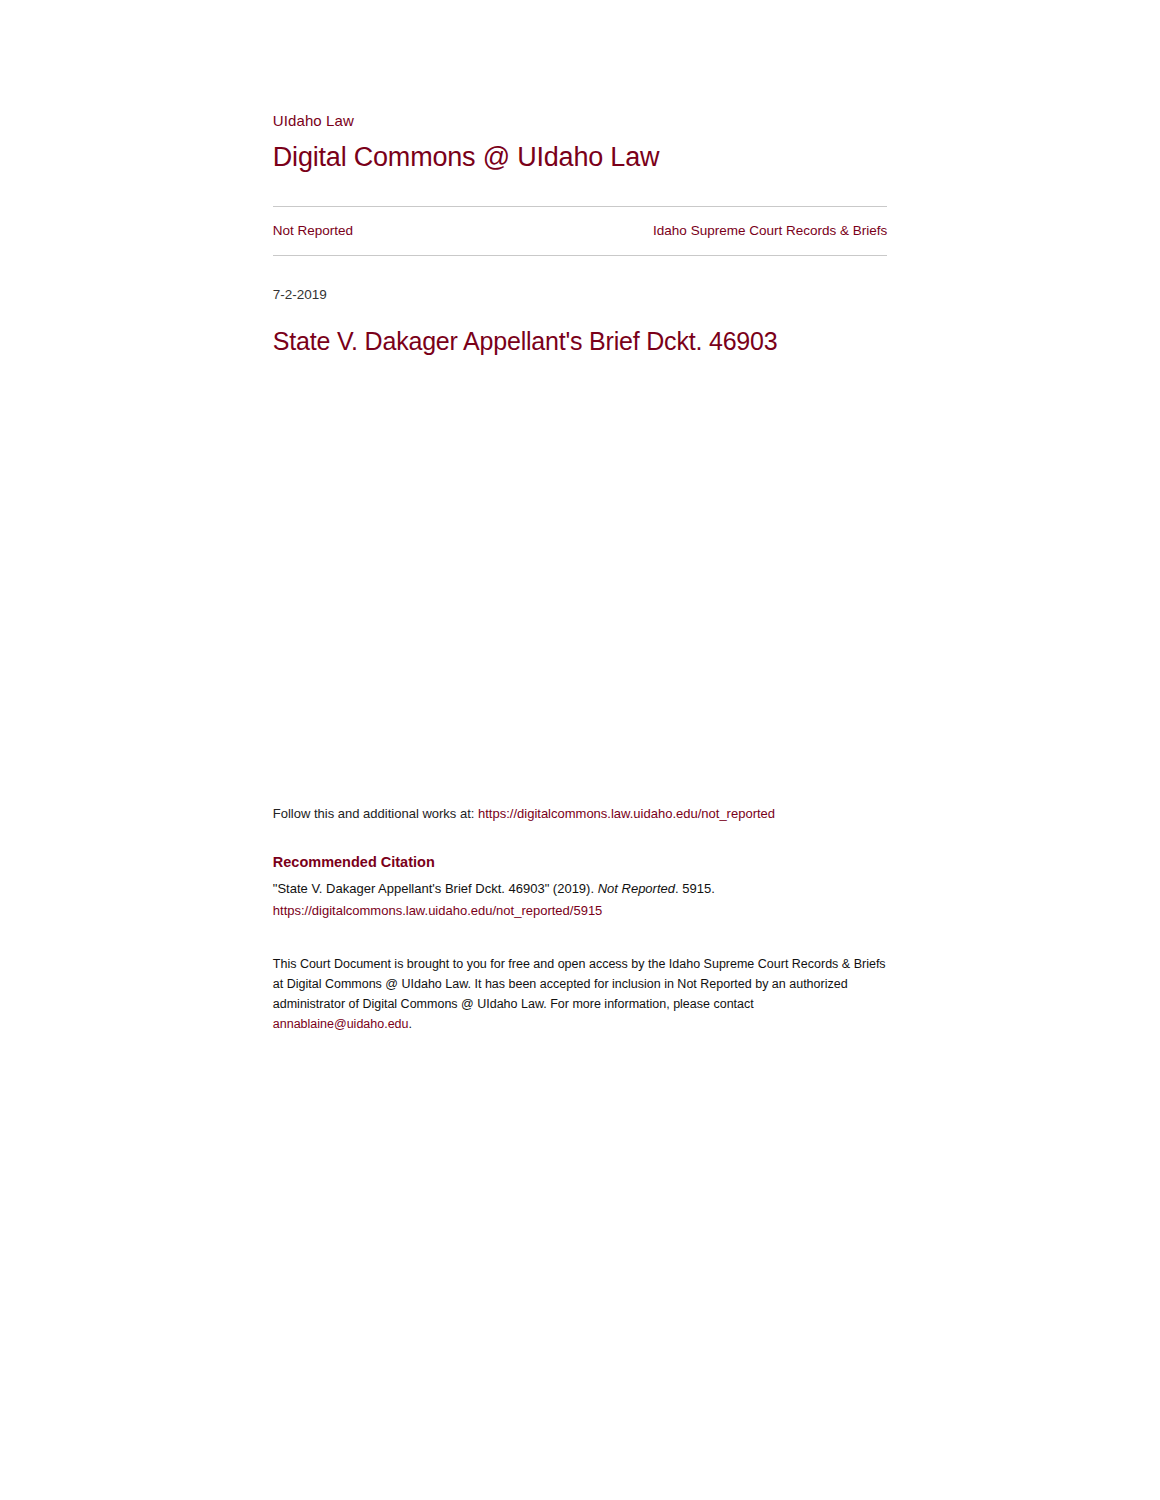UIdaho Law
Digital Commons @ UIdaho Law
Not Reported
Idaho Supreme Court Records & Briefs
7-2-2019
State V. Dakager Appellant's Brief Dckt. 46903
Follow this and additional works at: https://digitalcommons.law.uidaho.edu/not_reported
Recommended Citation
"State V. Dakager Appellant's Brief Dckt. 46903" (2019). Not Reported. 5915.
https://digitalcommons.law.uidaho.edu/not_reported/5915
This Court Document is brought to you for free and open access by the Idaho Supreme Court Records & Briefs at Digital Commons @ UIdaho Law. It has been accepted for inclusion in Not Reported by an authorized administrator of Digital Commons @ UIdaho Law. For more information, please contact annablaine@uidaho.edu.